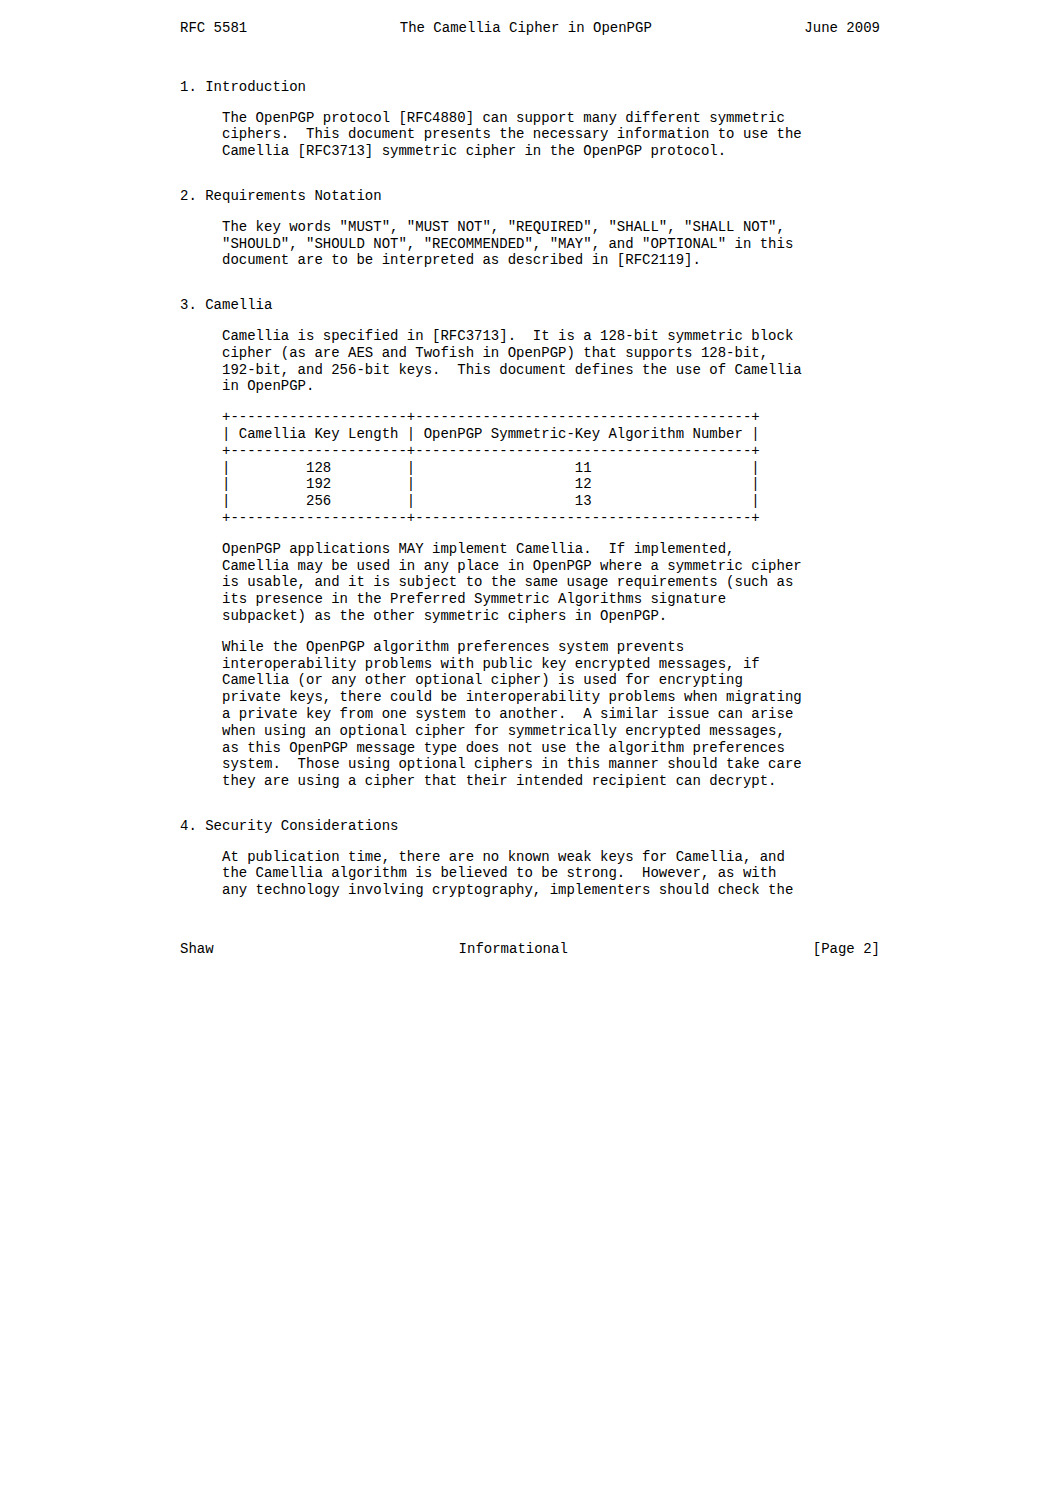RFC 5581 The Camellia Cipher in OpenPGP June 2009
1. Introduction
The OpenPGP protocol [RFC4880] can support many different symmetric ciphers. This document presents the necessary information to use the Camellia [RFC3713] symmetric cipher in the OpenPGP protocol.
2. Requirements Notation
The key words "MUST", "MUST NOT", "REQUIRED", "SHALL", "SHALL NOT", "SHOULD", "SHOULD NOT", "RECOMMENDED", "MAY", and "OPTIONAL" in this document are to be interpreted as described in [RFC2119].
3. Camellia
Camellia is specified in [RFC3713]. It is a 128-bit symmetric block cipher (as are AES and Twofish in OpenPGP) that supports 128-bit, 192-bit, and 256-bit keys. This document defines the use of Camellia in OpenPGP.
     +---------------------+----------------------------------------+
     | Camellia Key Length | OpenPGP Symmetric-Key Algorithm Number |
     +---------------------+----------------------------------------+
     |         128         |                   11                   |
     |         192         |                   12                   |
     |         256         |                   13                   |
     +---------------------+----------------------------------------+
OpenPGP applications MAY implement Camellia. If implemented, Camellia may be used in any place in OpenPGP where a symmetric cipher is usable, and it is subject to the same usage requirements (such as its presence in the Preferred Symmetric Algorithms signature subpacket) as the other symmetric ciphers in OpenPGP.
While the OpenPGP algorithm preferences system prevents interoperability problems with public key encrypted messages, if Camellia (or any other optional cipher) is used for encrypting private keys, there could be interoperability problems when migrating a private key from one system to another. A similar issue can arise when using an optional cipher for symmetrically encrypted messages, as this OpenPGP message type does not use the algorithm preferences system. Those using optional ciphers in this manner should take care they are using a cipher that their intended recipient can decrypt.
4. Security Considerations
At publication time, there are no known weak keys for Camellia, and the Camellia algorithm is believed to be strong. However, as with any technology involving cryptography, implementers should check the
Shaw Informational [Page 2]